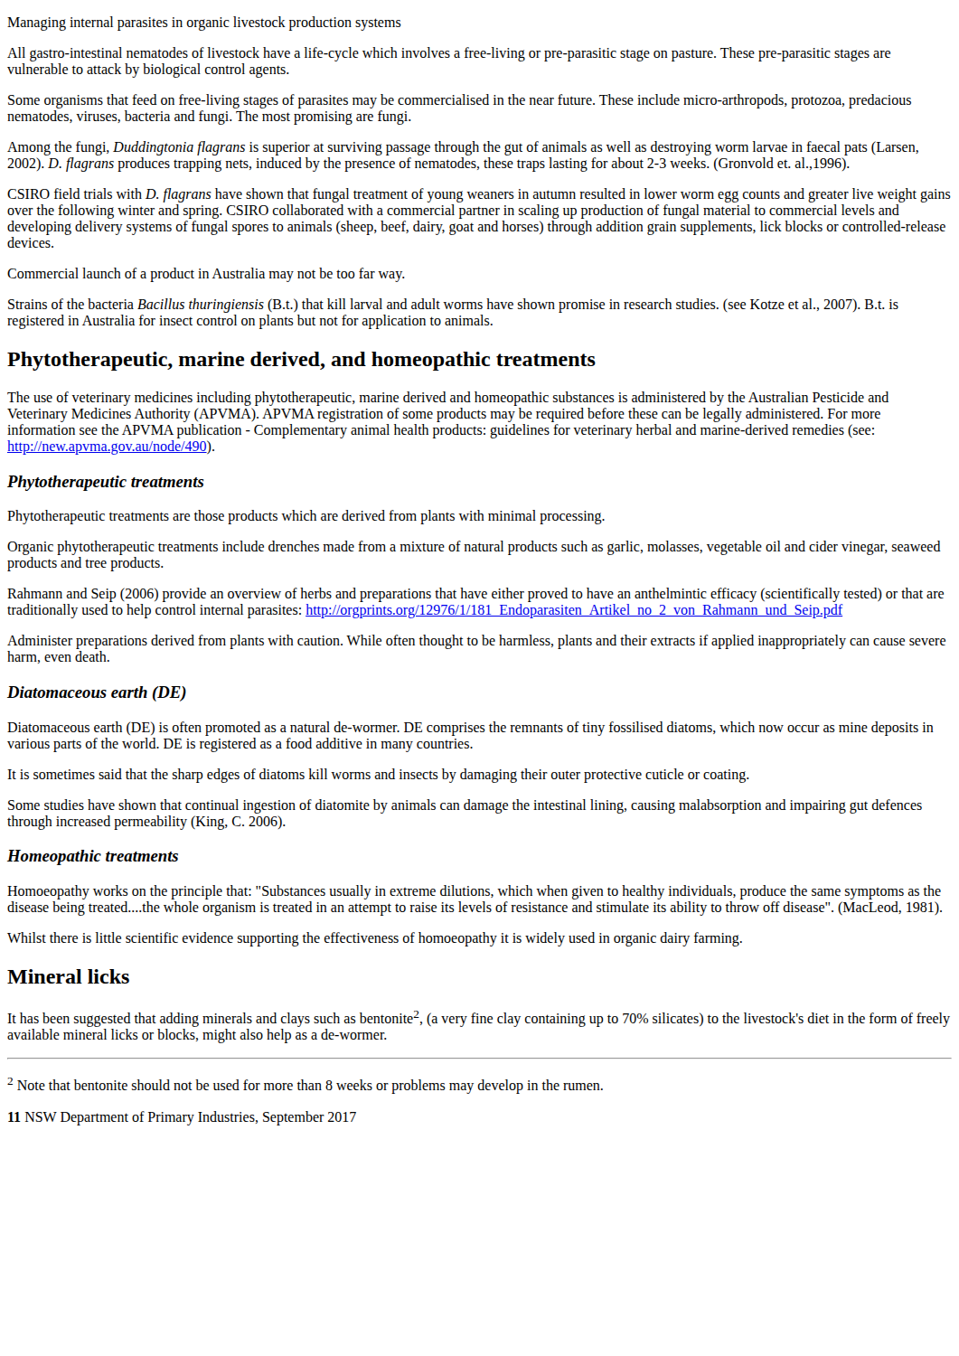Managing internal parasites in organic livestock production systems
All gastro-intestinal nematodes of livestock have a life-cycle which involves a free-living or pre-parasitic stage on pasture. These pre-parasitic stages are vulnerable to attack by biological control agents.
Some organisms that feed on free-living stages of parasites may be commercialised in the near future. These include micro-arthropods, protozoa, predacious nematodes, viruses, bacteria and fungi. The most promising are fungi.
Among the fungi, Duddingtonia flagrans is superior at surviving passage through the gut of animals as well as destroying worm larvae in faecal pats (Larsen, 2002). D. flagrans produces trapping nets, induced by the presence of nematodes, these traps lasting for about 2-3 weeks. (Gronvold et. al.,1996).
CSIRO field trials with D. flagrans have shown that fungal treatment of young weaners in autumn resulted in lower worm egg counts and greater live weight gains over the following winter and spring. CSIRO collaborated with a commercial partner in scaling up production of fungal material to commercial levels and developing delivery systems of fungal spores to animals (sheep, beef, dairy, goat and horses) through addition grain supplements, lick blocks or controlled-release devices.
Commercial launch of a product in Australia may not be too far way.
Strains of the bacteria Bacillus thuringiensis (B.t.) that kill larval and adult worms have shown promise in research studies. (see Kotze et al., 2007). B.t. is registered in Australia for insect control on plants but not for application to animals.
Phytotherapeutic, marine derived, and homeopathic treatments
The use of veterinary medicines including phytotherapeutic, marine derived and homeopathic substances is administered by the Australian Pesticide and Veterinary Medicines Authority (APVMA). APVMA registration of some products may be required before these can be legally administered. For more information see the APVMA publication - Complementary animal health products: guidelines for veterinary herbal and marine-derived remedies (see: http://new.apvma.gov.au/node/490).
Phytotherapeutic treatments
Phytotherapeutic treatments are those products which are derived from plants with minimal processing.
Organic phytotherapeutic treatments include drenches made from a mixture of natural products such as garlic, molasses, vegetable oil and cider vinegar, seaweed products and tree products.
Rahmann and Seip (2006) provide an overview of herbs and preparations that have either proved to have an anthelmintic efficacy (scientifically tested) or that are traditionally used to help control internal parasites: http://orgprints.org/12976/1/181_Endoparasiten_Artikel_no_2_von_Rahmann_und_Seip.pdf
Administer preparations derived from plants with caution. While often thought to be harmless, plants and their extracts if applied inappropriately can cause severe harm, even death.
Diatomaceous earth (DE)
Diatomaceous earth (DE) is often promoted as a natural de-wormer. DE comprises the remnants of tiny fossilised diatoms, which now occur as mine deposits in various parts of the world. DE is registered as a food additive in many countries.
It is sometimes said that the sharp edges of diatoms kill worms and insects by damaging their outer protective cuticle or coating.
Some studies have shown that continual ingestion of diatomite by animals can damage the intestinal lining, causing malabsorption and impairing gut defences through increased permeability (King, C. 2006).
Homeopathic treatments
Homoeopathy works on the principle that: "Substances usually in extreme dilutions, which when given to healthy individuals, produce the same symptoms as the disease being treated....the whole organism is treated in an attempt to raise its levels of resistance and stimulate its ability to throw off disease". (MacLeod, 1981).
Whilst there is little scientific evidence supporting the effectiveness of homoeopathy it is widely used in organic dairy farming.
Mineral licks
It has been suggested that adding minerals and clays such as bentonite2, (a very fine clay containing up to 70% silicates) to the livestock's diet in the form of freely available mineral licks or blocks, might also help as a de-wormer.
2 Note that bentonite should not be used for more than 8 weeks or problems may develop in the rumen.
11 NSW Department of Primary Industries, September 2017